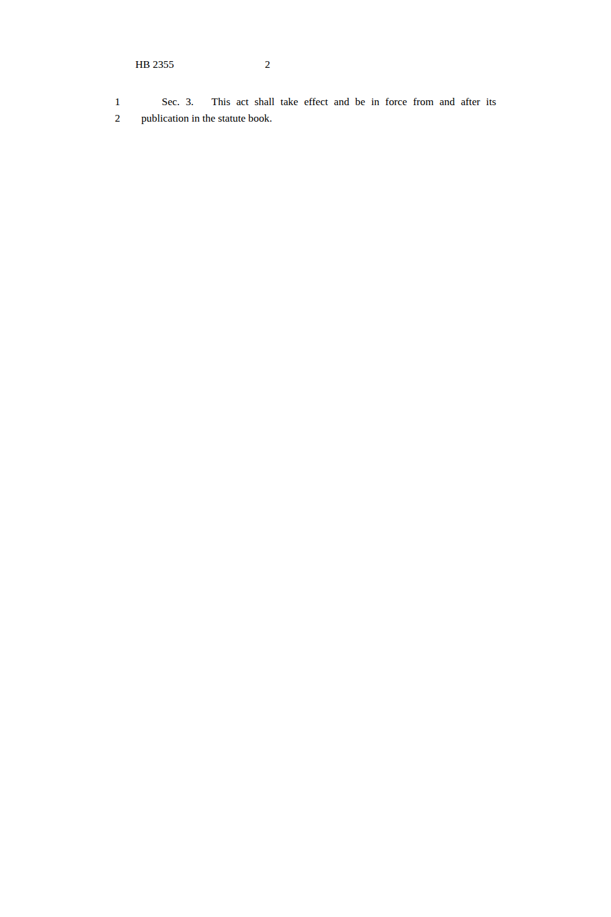HB 2355 2
1
Sec. 3. This act shall take effect and be in force from and after its
2
publication in the statute book.